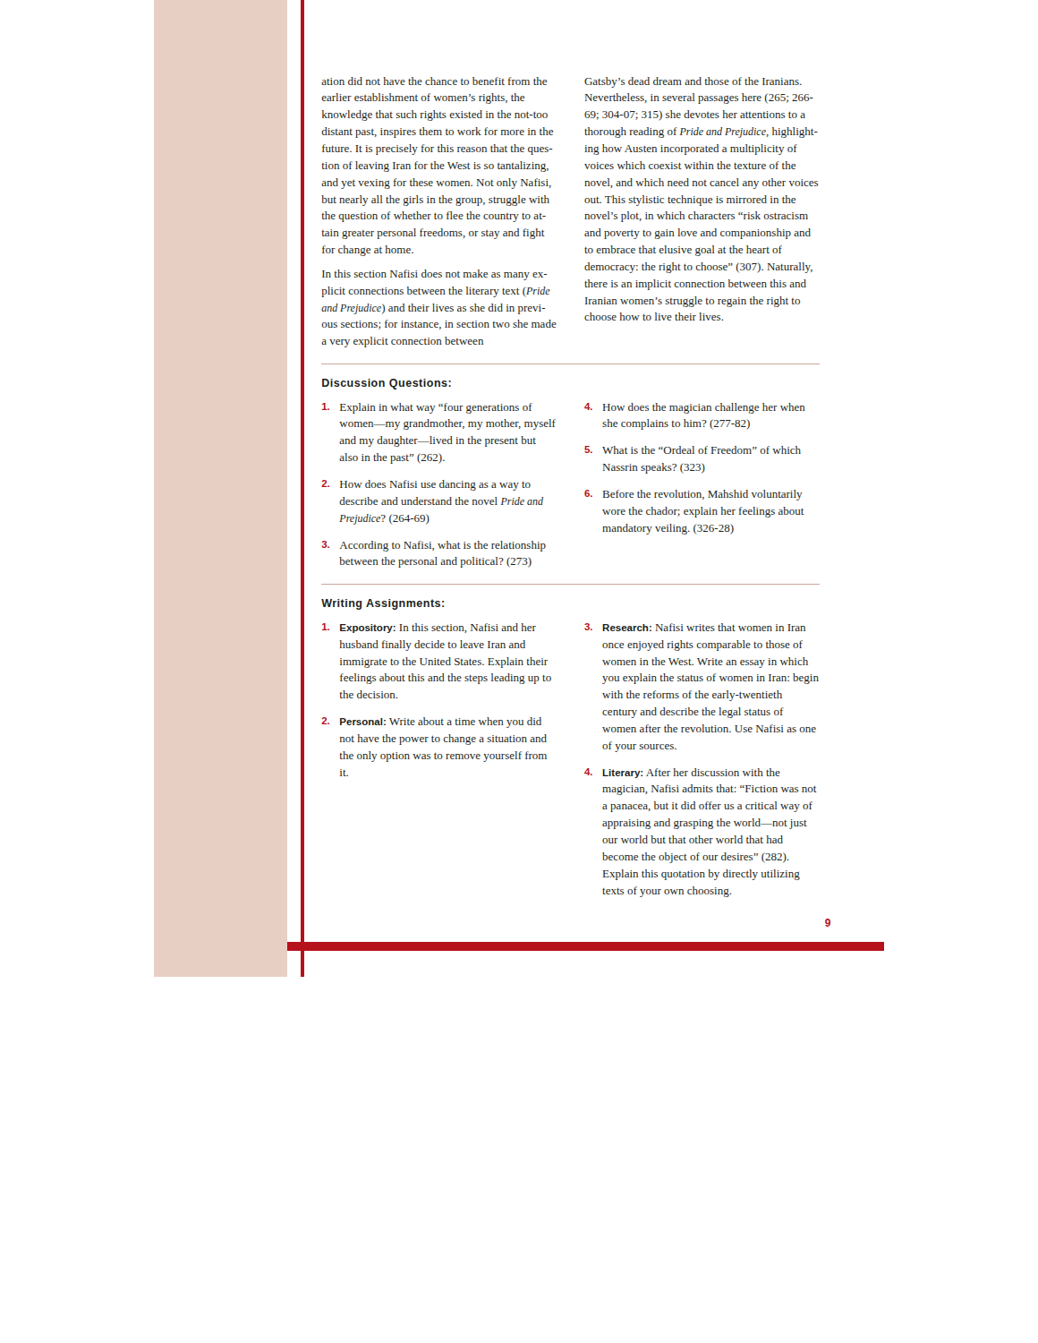ation did not have the chance to benefit from the earlier establishment of women’s rights, the knowledge that such rights existed in the not-too distant past, inspires them to work for more in the future. It is precisely for this reason that the question of leaving Iran for the West is so tantalizing, and yet vexing for these women. Not only Nafisi, but nearly all the girls in the group, struggle with the question of whether to flee the country to attain greater personal freedoms, or stay and fight for change at home.
In this section Nafisi does not make as many explicit connections between the literary text (Pride and Prejudice) and their lives as she did in previous sections; for instance, in section two she made a very explicit connection between
Gatsby’s dead dream and those of the Iranians. Nevertheless, in several passages here (265; 266-69; 304-07; 315) she devotes her attentions to a thorough reading of Pride and Prejudice, highlighting how Austen incorporated a multiplicity of voices which coexist within the texture of the novel, and which need not cancel any other voices out. This stylistic technique is mirrored in the novel’s plot, in which characters “risk ostracism and poverty to gain love and companionship and to embrace that elusive goal at the heart of democracy: the right to choose” (307). Naturally, there is an implicit connection between this and Iranian women’s struggle to regain the right to choose how to live their lives.
Discussion Questions:
Explain in what way “four generations of women—my grandmother, my mother, myself and my daughter—lived in the present but also in the past” (262).
How does Nafisi use dancing as a way to describe and understand the novel Pride and Prejudice? (264-69)
According to Nafisi, what is the relationship between the personal and political? (273)
How does the magician challenge her when she complains to him? (277-82)
What is the “Ordeal of Freedom” of which Nassrin speaks? (323)
Before the revolution, Mahshid voluntarily wore the chador; explain her feelings about mandatory veiling. (326-28)
Writing Assignments:
Expository: In this section, Nafisi and her husband finally decide to leave Iran and immigrate to the United States. Explain their feelings about this and the steps leading up to the decision.
Personal: Write about a time when you did not have the power to change a situation and the only option was to remove yourself from it.
Research: Nafisi writes that women in Iran once enjoyed rights comparable to those of women in the West. Write an essay in which you explain the status of women in Iran: begin with the reforms of the early-twentieth century and describe the legal status of women after the revolution. Use Nafisi as one of your sources.
Literary: After her discussion with the magician, Nafisi admits that: “Fiction was not a panacea, but it did offer us a critical way of appraising and grasping the world—not just our world but that other world that had become the object of our desires” (282). Explain this quotation by directly utilizing texts of your own choosing.
9